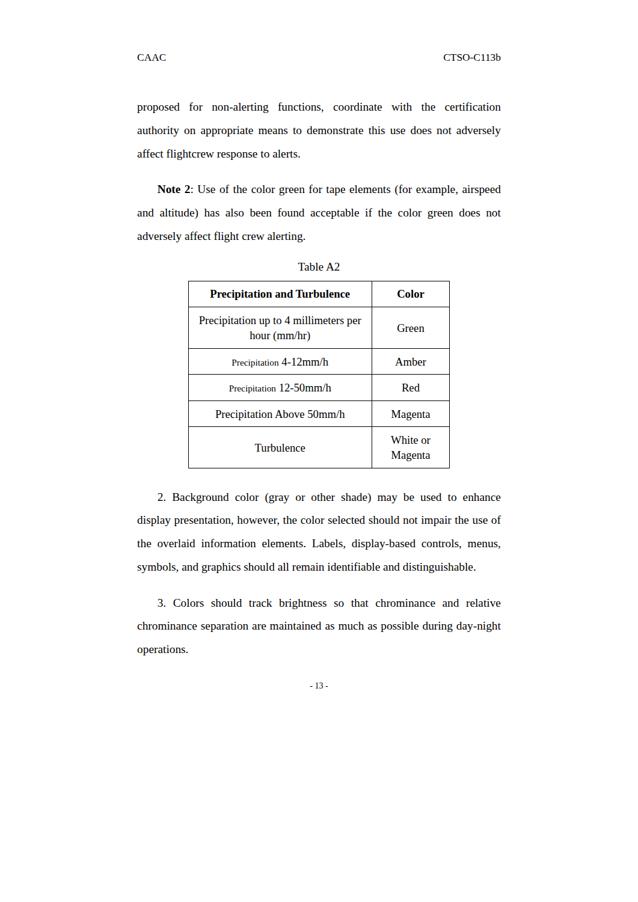CAAC CTSO-C113b
proposed for non-alerting functions, coordinate with the certification authority on appropriate means to demonstrate this use does not adversely affect flightcrew response to alerts.
Note 2: Use of the color green for tape elements (for example, airspeed and altitude) has also been found acceptable if the color green does not adversely affect flight crew alerting.
Table A2
| Precipitation and Turbulence | Color |
| --- | --- |
| Precipitation up to 4 millimeters per hour (mm/hr) | Green |
| Precipitation 4-12mm/h | Amber |
| Precipitation 12-50mm/h | Red |
| Precipitation Above 50mm/h | Magenta |
| Turbulence | White or Magenta |
2. Background color (gray or other shade) may be used to enhance display presentation, however, the color selected should not impair the use of the overlaid information elements. Labels, display-based controls, menus, symbols, and graphics should all remain identifiable and distinguishable.
3. Colors should track brightness so that chrominance and relative chrominance separation are maintained as much as possible during day-night operations.
- 13 -